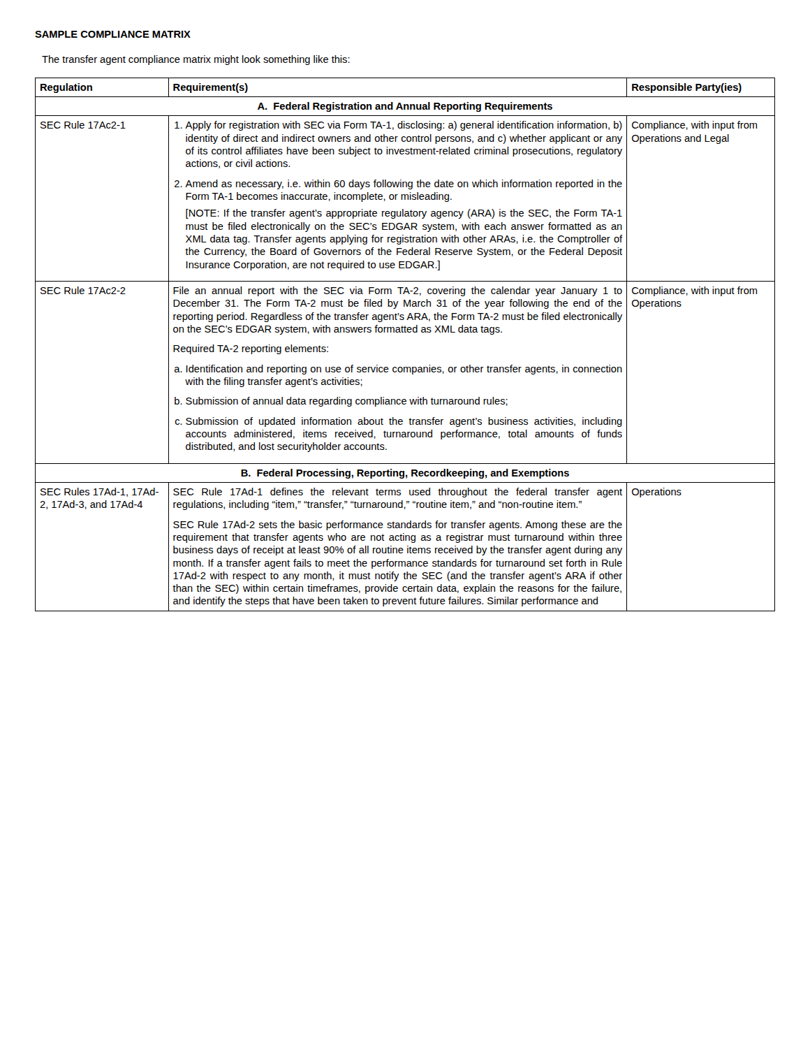SAMPLE COMPLIANCE MATRIX
The transfer agent compliance matrix might look something like this:
| Regulation | Requirement(s) | Responsible Party(ies) |
| --- | --- | --- |
| A. Federal Registration and Annual Reporting Requirements |
| SEC Rule 17Ac2-1 | Apply for registration with SEC via Form TA-1, disclosing: a) general identification information, b) identity of direct and indirect owners and other control persons, and c) whether applicant or any of its control affiliates have been subject to investment-related criminal prosecutions, regulatory actions, or civil actions. Amend as necessary, i.e. within 60 days following the date on which information reported in the Form TA-1 becomes inaccurate, incomplete, or misleading. [NOTE: If the transfer agent’s appropriate regulatory agency (ARA) is the SEC, the Form TA-1 must be filed electronically on the SEC’s EDGAR system, with each answer formatted as an XML data tag. Transfer agents applying for registration with other ARAs, i.e. the Comptroller of the Currency, the Board of Governors of the Federal Reserve System, or the Federal Deposit Insurance Corporation, are not required to use EDGAR.] | Compliance, with input from Operations and Legal |
| SEC Rule 17Ac2-2 | File an annual report with the SEC via Form TA-2, covering the calendar year January 1 to December 31. The Form TA-2 must be filed by March 31 of the year following the end of the reporting period. Regardless of the transfer agent’s ARA, the Form TA-2 must be filed electronically on the SEC’s EDGAR system, with answers formatted as XML data tags. Required TA-2 reporting elements: Identification and reporting on use of service companies, or other transfer agents, in connection with the filing transfer agent’s activities; Submission of annual data regarding compliance with turnaround rules; Submission of updated information about the transfer agent’s business activities, including accounts administered, items received, turnaround performance, total amounts of funds distributed, and lost securityholder accounts. | Compliance, with input from Operations |
| B. Federal Processing, Reporting, Recordkeeping, and Exemptions |
| SEC Rules 17Ad-1, 17Ad-2, 17Ad-3, and 17Ad-4 | SEC Rule 17Ad-1 defines the relevant terms used throughout the federal transfer agent regulations, including “item,” “transfer,” “turnaround,” “routine item,” and “non-routine item.” SEC Rule 17Ad-2 sets the basic performance standards for transfer agents. Among these are the requirement that transfer agents who are not acting as a registrar must turnaround within three business days of receipt at least 90% of all routine items received by the transfer agent during any month. If a transfer agent fails to meet the performance standards for turnaround set forth in Rule 17Ad-2 with respect to any month, it must notify the SEC (and the transfer agent’s ARA if other than the SEC) within certain timeframes, provide certain data, explain the reasons for the failure, and identify the steps that have been taken to prevent future failures. Similar performance and | Operations |